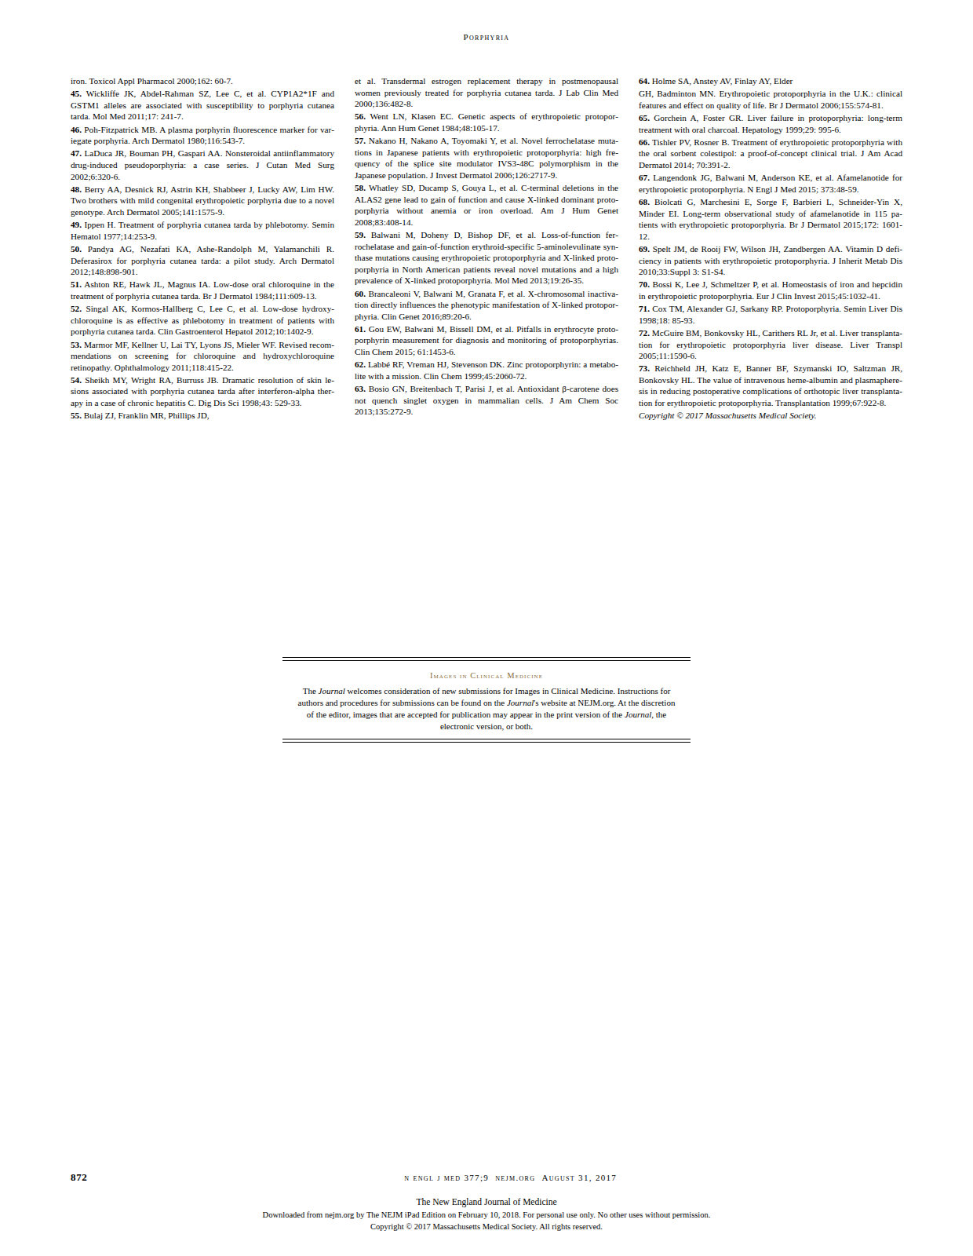Porphyria
iron. Toxicol Appl Pharmacol 2000;162: 60-7.
45. Wickliffe JK, Abdel-Rahman SZ, Lee C, et al. CYP1A2*1F and GSTM1 alleles are associated with susceptibility to porphyria cutanea tarda. Mol Med 2011;17: 241-7.
46. Poh-Fitzpatrick MB. A plasma porphyrin fluorescence marker for variegate porphyria. Arch Dermatol 1980;116:543-7.
47. LaDuca JR, Bouman PH, Gaspari AA. Nonsteroidal antiinflammatory drug-induced pseudoporphyria: a case series. J Cutan Med Surg 2002;6:320-6.
48. Berry AA, Desnick RJ, Astrin KH, Shabbeer J, Lucky AW, Lim HW. Two brothers with mild congenital erythropoietic porphyria due to a novel genotype. Arch Dermatol 2005;141:1575-9.
49. Ippen H. Treatment of porphyria cutanea tarda by phlebotomy. Semin Hematol 1977;14:253-9.
50. Pandya AG, Nezafati KA, Ashe-Randolph M, Yalamanchili R. Deferasirox for porphyria cutanea tarda: a pilot study. Arch Dermatol 2012;148:898-901.
51. Ashton RE, Hawk JL, Magnus IA. Low-dose oral chloroquine in the treatment of porphyria cutanea tarda. Br J Dermatol 1984;111:609-13.
52. Singal AK, Kormos-Hallberg C, Lee C, et al. Low-dose hydroxychloroquine is as effective as phlebotomy in treatment of patients with porphyria cutanea tarda. Clin Gastroenterol Hepatol 2012;10:1402-9.
53. Marmor MF, Kellner U, Lai TY, Lyons JS, Mieler WF. Revised recommendations on screening for chloroquine and hydroxychloroquine retinopathy. Ophthalmology 2011;118:415-22.
54. Sheikh MY, Wright RA, Burruss JB. Dramatic resolution of skin lesions associated with porphyria cutanea tarda after interferon-alpha therapy in a case of chronic hepatitis C. Dig Dis Sci 1998;43: 529-33.
55. Bulaj ZJ, Franklin MR, Phillips JD,
et al. Transdermal estrogen replacement therapy in postmenopausal women previously treated for porphyria cutanea tarda. J Lab Clin Med 2000;136:482-8.
56. Went LN, Klasen EC. Genetic aspects of erythropoietic protoporphyria. Ann Hum Genet 1984;48:105-17.
57. Nakano H, Nakano A, Toyomaki Y, et al. Novel ferrochelatase mutations in Japanese patients with erythropoietic protoporphyria: high frequency of the splice site modulator IVS3-48C polymorphism in the Japanese population. J Invest Dermatol 2006;126:2717-9.
58. Whatley SD, Ducamp S, Gouya L, et al. C-terminal deletions in the ALAS2 gene lead to gain of function and cause X-linked dominant protoporphyria without anemia or iron overload. Am J Hum Genet 2008;83:408-14.
59. Balwani M, Doheny D, Bishop DF, et al. Loss-of-function ferrochelatase and gain-of-function erythroid-specific 5-aminolevulinate synthase mutations causing erythropoietic protoporphyria and X-linked protoporphyria in North American patients reveal novel mutations and a high prevalence of X-linked protoporphyria. Mol Med 2013;19:26-35.
60. Brancaleoni V, Balwani M, Granata F, et al. X-chromosomal inactivation directly influences the phenotypic manifestation of X-linked protoporphyria. Clin Genet 2016;89:20-6.
61. Gou EW, Balwani M, Bissell DM, et al. Pitfalls in erythrocyte protoporphyrin measurement for diagnosis and monitoring of protoporphyrias. Clin Chem 2015; 61:1453-6.
62. Labbé RF, Vreman HJ, Stevenson DK. Zinc protoporphyrin: a metabolite with a mission. Clin Chem 1999;45:2060-72.
63. Bosio GN, Breitenbach T, Parisi J, et al. Antioxidant β-carotene does not quench singlet oxygen in mammalian cells. J Am Chem Soc 2013;135:272-9.
64. Holme SA, Anstey AV, Finlay AY, Elder
GH, Badminton MN. Erythropoietic protoporphyria in the U.K.: clinical features and effect on quality of life. Br J Dermatol 2006;155:574-81.
65. Gorchein A, Foster GR. Liver failure in protoporphyria: long-term treatment with oral charcoal. Hepatology 1999;29: 995-6.
66. Tishler PV, Rosner B. Treatment of erythropoietic protoporphyria with the oral sorbent colestipol: a proof-of-concept clinical trial. J Am Acad Dermatol 2014; 70:391-2.
67. Langendonk JG, Balwani M, Anderson KE, et al. Afamelanotide for erythropoietic protoporphyria. N Engl J Med 2015; 373:48-59.
68. Biolcati G, Marchesini E, Sorge F, Barbieri L, Schneider-Yin X, Minder EI. Long-term observational study of afamelanotide in 115 patients with erythropoietic protoporphyria. Br J Dermatol 2015;172: 1601-12.
69. Spelt JM, de Rooij FW, Wilson JH, Zandbergen AA. Vitamin D deficiency in patients with erythropoietic protoporphyria. J Inherit Metab Dis 2010;33:Suppl 3: S1-S4.
70. Bossi K, Lee J, Schmeltzer P, et al. Homeostasis of iron and hepcidin in erythropoietic protoporphyria. Eur J Clin Invest 2015;45:1032-41.
71. Cox TM, Alexander GJ, Sarkany RP. Protoporphyria. Semin Liver Dis 1998;18: 85-93.
72. McGuire BM, Bonkovsky HL, Carithers RL Jr, et al. Liver transplantation for erythropoietic protoporphyria liver disease. Liver Transpl 2005;11:1590-6.
73. Reichheld JH, Katz E, Banner BF, Szymanski IO, Saltzman JR, Bonkovsky HL. The value of intravenous heme-albumin and plasmapheresis in reducing postoperative complications of orthotopic liver transplantation for erythropoietic protoporphyria. Transplantation 1999;67:922-8.
Copyright © 2017 Massachusetts Medical Society.
Images in Clinical Medicine
The Journal welcomes consideration of new submissions for Images in Clinical Medicine. Instructions for authors and procedures for submissions can be found on the Journal's website at NEJM.org. At the discretion of the editor, images that are accepted for publication may appear in the print version of the Journal, the electronic version, or both.
872
n engl j med 377;9 nejm.org August 31, 2017
The New England Journal of Medicine
Downloaded from nejm.org by The NEJM iPad Edition on February 10, 2018. For personal use only. No other uses without permission.
Copyright © 2017 Massachusetts Medical Society. All rights reserved.